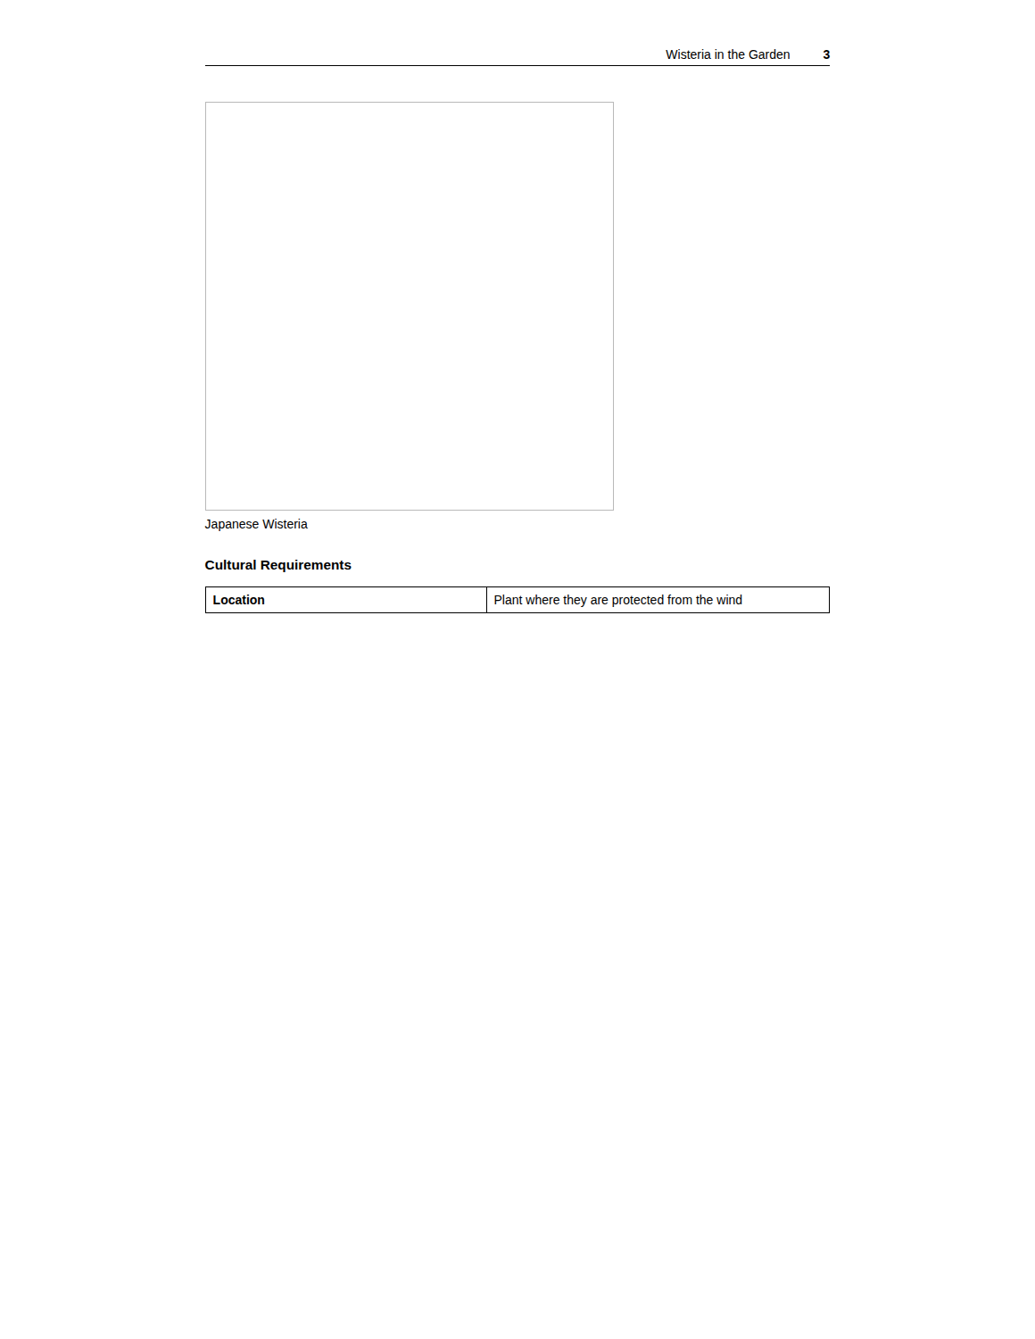Wisteria in the Garden 3
Japanese Wisteria
Cultural Requirements
| Location | Plant where they are protected from the wind |